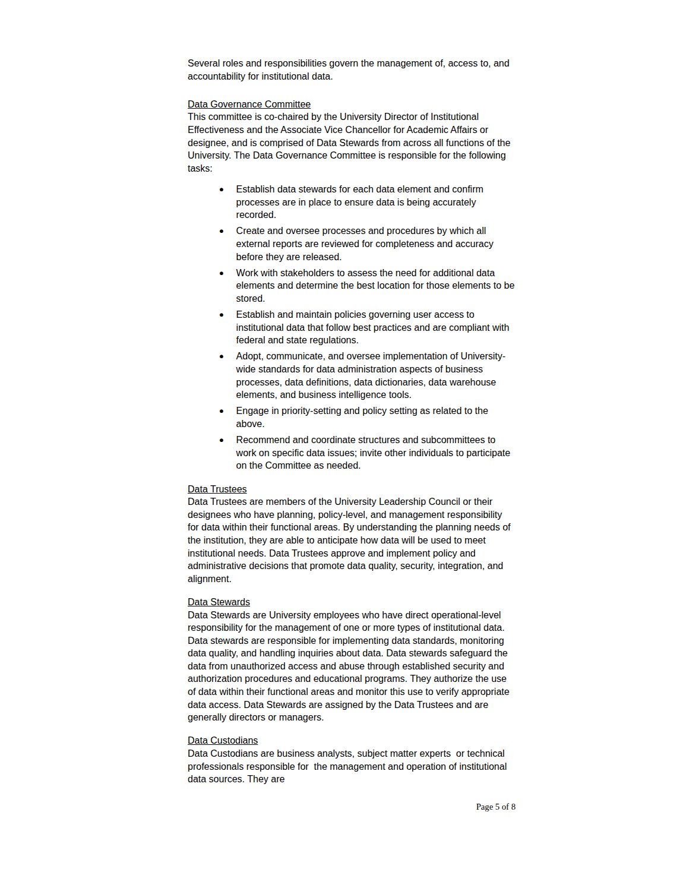Several roles and responsibilities govern the management of, access to, and accountability for institutional data.
Data Governance Committee
This committee is co-chaired by the University Director of Institutional Effectiveness and the Associate Vice Chancellor for Academic Affairs or designee, and is comprised of Data Stewards from across all functions of the University. The Data Governance Committee is responsible for the following tasks:
Establish data stewards for each data element and confirm processes are in place to ensure data is being accurately recorded.
Create and oversee processes and procedures by which all external reports are reviewed for completeness and accuracy before they are released.
Work with stakeholders to assess the need for additional data elements and determine the best location for those elements to be stored.
Establish and maintain policies governing user access to institutional data that follow best practices and are compliant with federal and state regulations.
Adopt, communicate, and oversee implementation of University-wide standards for data administration aspects of business processes, data definitions, data dictionaries, data warehouse elements, and business intelligence tools.
Engage in priority-setting and policy setting as related to the above.
Recommend and coordinate structures and subcommittees to work on specific data issues; invite other individuals to participate on the Committee as needed.
Data Trustees
Data Trustees are members of the University Leadership Council or their designees who have planning, policy-level, and management responsibility for data within their functional areas. By understanding the planning needs of the institution, they are able to anticipate how data will be used to meet institutional needs. Data Trustees approve and implement policy and administrative decisions that promote data quality, security, integration, and alignment.
Data Stewards
Data Stewards are University employees who have direct operational-level responsibility for the management of one or more types of institutional data. Data stewards are responsible for implementing data standards, monitoring data quality, and handling inquiries about data. Data stewards safeguard the data from unauthorized access and abuse through established security and authorization procedures and educational programs. They authorize the use of data within their functional areas and monitor this use to verify appropriate data access. Data Stewards are assigned by the Data Trustees and are generally directors or managers.
Data Custodians
Data Custodians are business analysts, subject matter experts or technical professionals responsible for the management and operation of institutional data sources. They are
Page 5 of 8